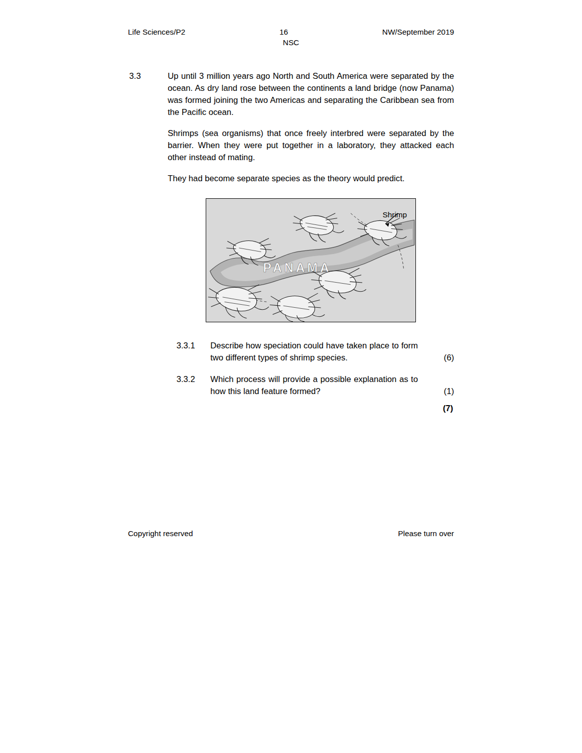Life Sciences/P2
16
NW/September 2019
NSC
3.3
Up until 3 million years ago North and South America were separated by the ocean. As dry land rose between the continents a land bridge (now Panama) was formed joining the two Americas and separating the Caribbean sea from the Pacific ocean.
Shrimps (sea organisms) that once freely interbred were separated by the barrier. When they were put together in a laboratory, they attacked each other instead of mating.
They had become separate species as the theory would predict.
PANAMA
Shrimp
3.3.1
Describe how speciation could have taken place to form two different types of shrimp species.
(6)
3.3.2
Which process will provide a possible explanation as to how this land feature formed?
(1)
(7)
Copyright reserved
Please turn over